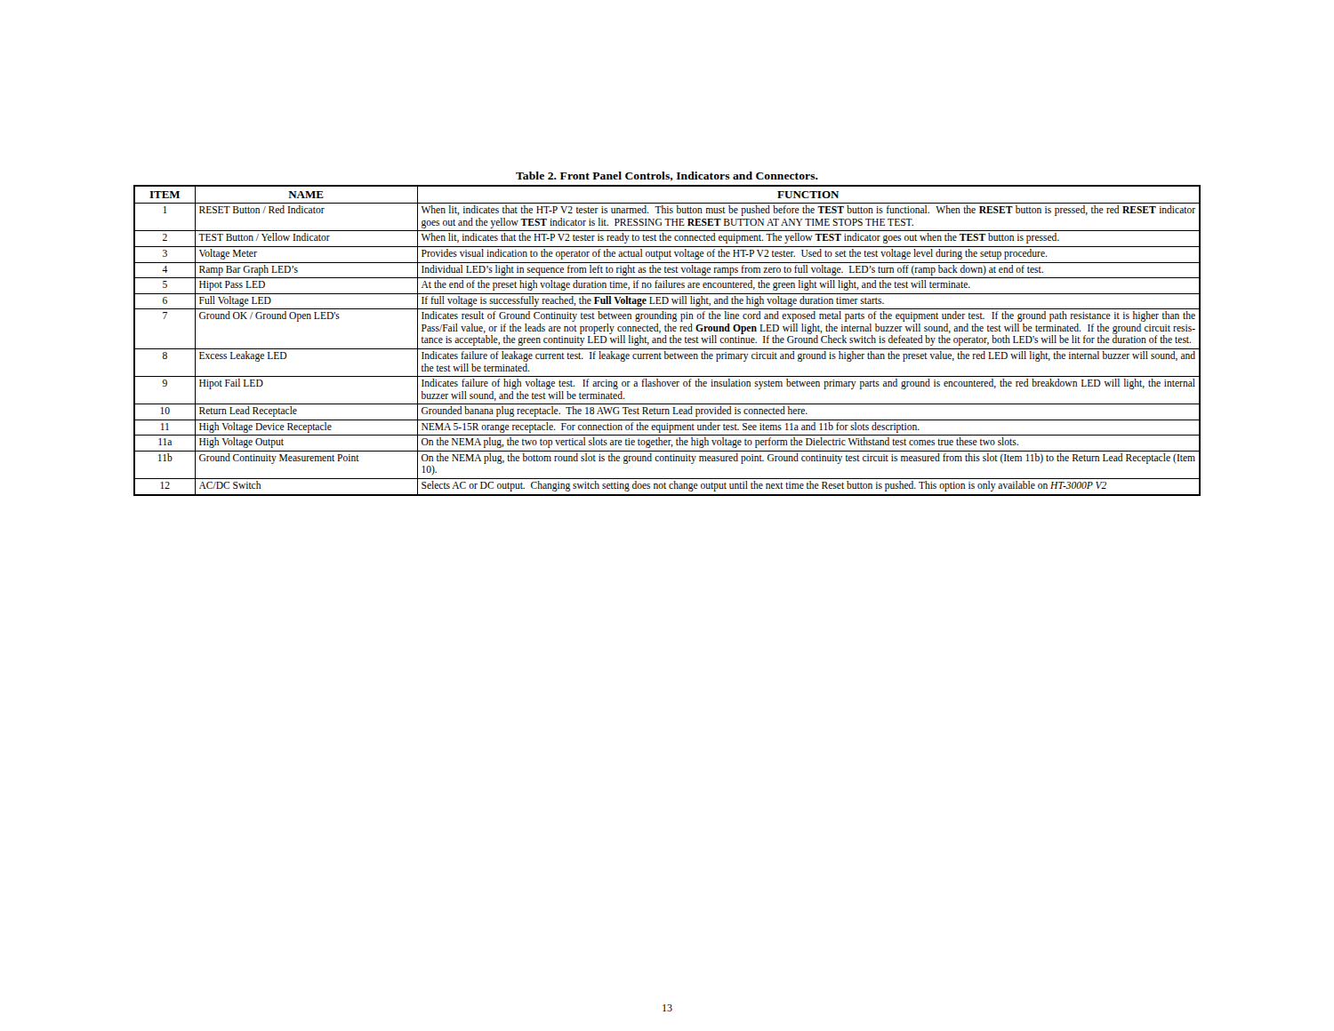Table 2. Front Panel Controls, Indicators and Connectors.
| ITEM | NAME | FUNCTION |
| --- | --- | --- |
| 1 | RESET Button / Red Indicator | When lit, indicates that the HT-P V2 tester is unarmed. This button must be pushed before the TEST button is functional. When the RESET button is pressed, the red RESET indicator goes out and the yellow TEST indicator is lit. PRESSING THE RESET BUTTON AT ANY TIME STOPS THE TEST. |
| 2 | TEST Button / Yellow Indicator | When lit, indicates that the HT-P V2 tester is ready to test the connected equipment. The yellow TEST indicator goes out when the TEST button is pressed. |
| 3 | Voltage Meter | Provides visual indication to the operator of the actual output voltage of the HT-P V2 tester. Used to set the test voltage level during the setup procedure. |
| 4 | Ramp Bar Graph LED’s | Individual LED’s light in sequence from left to right as the test voltage ramps from zero to full voltage. LED’s turn off (ramp back down) at end of test. |
| 5 | Hipot Pass LED | At the end of the preset high voltage duration time, if no failures are encountered, the green light will light, and the test will terminate. |
| 6 | Full Voltage LED | If full voltage is successfully reached, the Full Voltage LED will light, and the high voltage duration timer starts. |
| 7 | Ground OK / Ground Open LED's | Indicates result of Ground Continuity test between grounding pin of the line cord and exposed metal parts of the equipment under test. If the ground path resistance it is higher than the Pass/Fail value, or if the leads are not properly connected, the red Ground Open LED will light, the internal buzzer will sound, and the test will be terminated. If the ground circuit resistance is acceptable, the green continuity LED will light, and the test will continue. If the Ground Check switch is defeated by the operator, both LED's will be lit for the duration of the test. |
| 8 | Excess Leakage LED | Indicates failure of leakage current test. If leakage current between the primary circuit and ground is higher than the preset value, the red LED will light, the internal buzzer will sound, and the test will be terminated. |
| 9 | Hipot Fail LED | Indicates failure of high voltage test. If arcing or a flashover of the insulation system between primary parts and ground is encountered, the red breakdown LED will light, the internal buzzer will sound, and the test will be terminated. |
| 10 | Return Lead Receptacle | Grounded banana plug receptacle. The 18 AWG Test Return Lead provided is connected here. |
| 11 | High Voltage Device Receptacle | NEMA 5-15R orange receptacle. For connection of the equipment under test. See items 11a and 11b for slots description. |
| 11a | High Voltage Output | On the NEMA plug, the two top vertical slots are tie together, the high voltage to perform the Dielectric Withstand test comes true these two slots. |
| 11b | Ground Continuity Measurement Point | On the NEMA plug, the bottom round slot is the ground continuity measured point. Ground continuity test circuit is measured from this slot (Item 11b) to the Return Lead Receptacle (Item 10). |
| 12 | AC/DC Switch | Selects AC or DC output. Changing switch setting does not change output until the next time the Reset button is pushed. This option is only available on HT-3000P V2 |
13